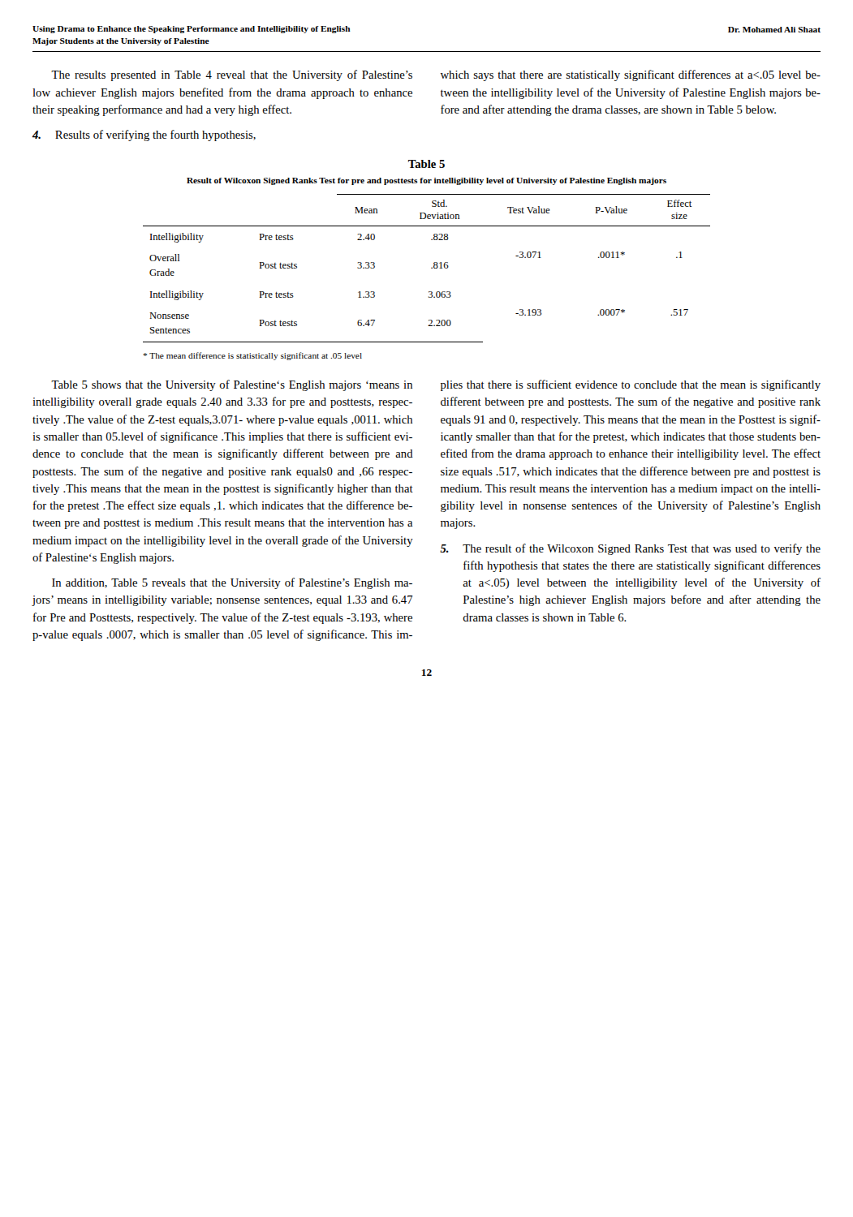Using Drama to Enhance the Speaking Performance and Intelligibility of English
Major Students at the University of Palestine
Dr. Mohamed Ali Shaat
The results presented in Table 4 reveal that the University of Palestine’s low achiever English majors benefited from the drama approach to enhance their speaking performance and had a very high effect.
4.
Results of verifying the fourth hypothesis,
which says that there are statistically significant differences at a<.05 level between the intelligibility level of the University of Palestine English majors before and after attending the drama classes, are shown in Table 5 below.
Table 5
Result of Wilcoxon Signed Ranks Test for pre and posttests for intelligibility level of University of Palestine English majors
| | | Mean | Std. Deviation | Test Value | P-Value | Effect size |
| --- | --- | --- | --- | --- | --- | --- |
| Intelligibility | Pre tests | 2.40 | .828 | -3.071 | .0011* | .1 |
| Overall Grade | Post tests | 3.33 | .816 |
| Intelligibility | Pre tests | 1.33 | 3.063 | -3.193 | .0007* | .517 |
| Nonsense Sentences | Post tests | 6.47 | 2.200 |
* The mean difference is statistically significant at .05 level
Table 5 shows that the University of Palestine‘s English majors ‘means in intelligibility overall grade equals 2.40 and 3.33 for pre and posttests, respectively .The value of the Z-test equals,3.071- where p-value equals ,0011. which is smaller than 05.level of significance .This implies that there is sufficient evidence to conclude that the mean is significantly different between pre and posttests. The sum of the negative and positive rank equals0 and ,66 respectively .This means that the mean in the posttest is significantly higher than that for the pretest .The effect size equals ,1. which indicates that the difference between pre and posttest is medium .This result means that the intervention has a medium impact on the intelligibility level in the overall grade of the University of Palestine‘s English majors.
In addition, Table 5 reveals that the University of Palestine’s English majors’ means in intelligibility variable; nonsense sentences, equal 1.33 and 6.47 for Pre and Posttests, respectively. The value of the Z-test equals -3.193, where p-value equals .0007, which is smaller than .05 level of significance. This implies that there is sufficient evidence to conclude that the mean is significantly different between pre and posttests. The sum of the negative and positive rank equals 91 and 0, respectively. This means that the mean in the Posttest is significantly smaller than that for the pretest, which indicates that those students benefited from the drama approach to enhance their intelligibility level. The effect size equals .517, which indicates that the difference between pre and posttest is medium. This result means the intervention has a medium impact on the intelligibility level in nonsense sentences of the University of Palestine’s English majors.
5.
The result of the Wilcoxon Signed Ranks Test that was used to verify the fifth hypothesis that states the there are statistically significant differences at a<.05) level between the intelligibility level of the University of Palestine’s high achiever English majors before and after attending the drama classes is shown in Table 6.
12